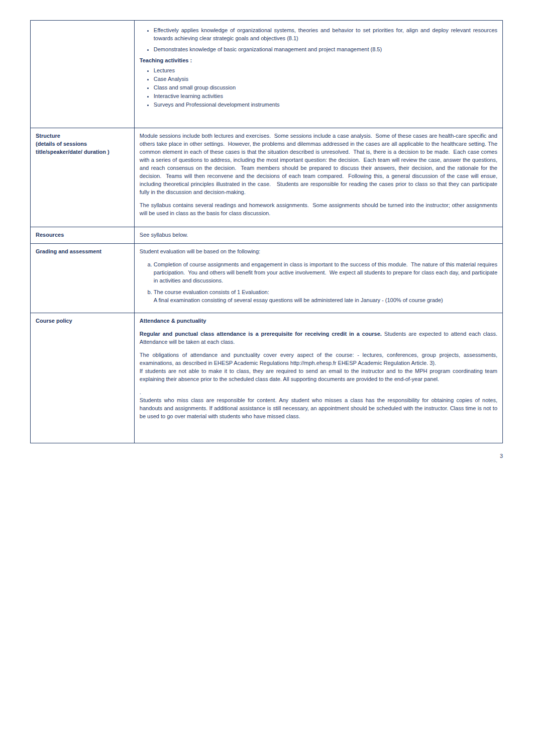| | Effectively applies knowledge of organizational systems, theories and behavior to set priorities for, align and deploy relevant resources towards achieving clear strategic goals and objectives (8.1) Demonstrates knowledge of basic organizational management and project management (8.5) Teaching activities : Lectures Case Analysis Class and small group discussion Interactive learning activities Surveys and Professional development instruments |
| Structure (details of sessions title/speaker/date/ duration ) | Module sessions include both lectures and exercises. Some sessions include a case analysis. Some of these cases are health-care specific and others take place in other settings. However, the problems and dilemmas addressed in the cases are all applicable to the healthcare setting. The common element in each of these cases is that the situation described is unresolved. That is, there is a decision to be made. Each case comes with a series of questions to address, including the most important question: the decision. Each team will review the case, answer the questions, and reach consensus on the decision. Team members should be prepared to discuss their answers, their decision, and the rationale for the decision. Teams will then reconvene and the decisions of each team compared. Following this, a general discussion of the case will ensue, including theoretical principles illustrated in the case. Students are responsible for reading the cases prior to class so that they can participate fully in the discussion and decision-making. The syllabus contains several readings and homework assignments. Some assignments should be turned into the instructor; other assignments will be used in class as the basis for class discussion. |
| Resources | See syllabus below. |
| Grading and assessment | Student evaluation will be based on the following: Completion of course assignments and engagement in class is important to the success of this module. The nature of this material requires participation. You and others will benefit from your active involvement. We expect all students to prepare for class each day, and participate in activities and discussions. The course evaluation consists of 1 Evaluation: A final examination consisting of several essay questions will be administered late in January - (100% of course grade) |
| Course policy | Attendance & punctuality Regular and punctual class attendance is a prerequisite for receiving credit in a course. Students are expected to attend each class. Attendance will be taken at each class. The obligations of attendance and punctuality cover every aspect of the course: - lectures, conferences, group projects, assessments, examinations, as described in EHESP Academic Regulations http://mph.ehesp.fr EHESP Academic Regulation Article. 3). If students are not able to make it to class, they are required to send an email to the instructor and to the MPH program coordinating team explaining their absence prior to the scheduled class date. All supporting documents are provided to the end-of-year panel. . Students who miss class are responsible for content. Any student who misses a class has the responsibility for obtaining copies of notes, handouts and assignments. If additional assistance is still necessary, an appointment should be scheduled with the instructor. Class time is not to be used to go over material with students who have missed class. |
3